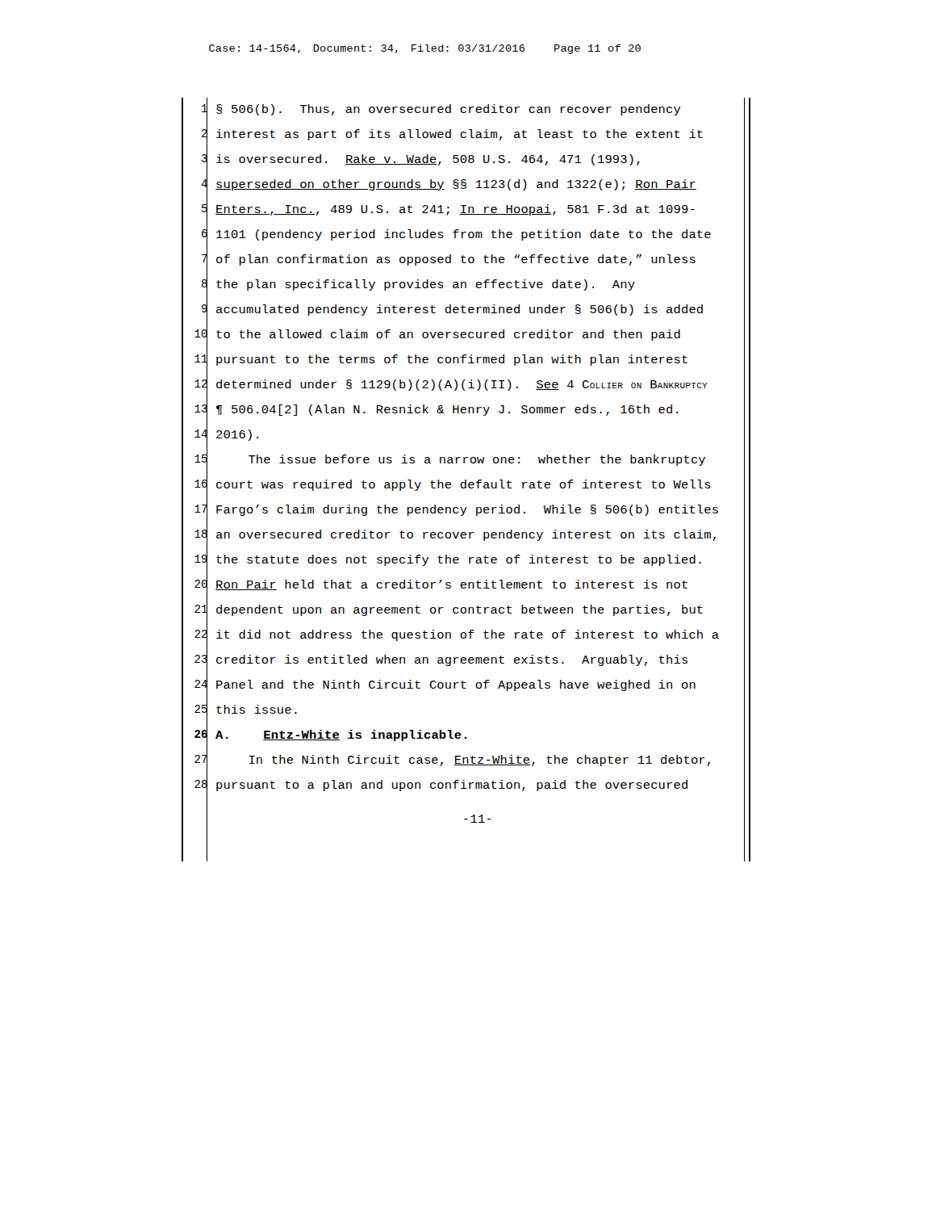Case: 14-1564, Document: 34, Filed: 03/31/2016 Page 11 of 20
§ 506(b). Thus, an oversecured creditor can recover pendency
interest as part of its allowed claim, at least to the extent it
is oversecured. Rake v. Wade, 508 U.S. 464, 471 (1993),
superseded on other grounds by §§ 1123(d) and 1322(e); Ron Pair
Enters., Inc., 489 U.S. at 241; In re Hoopai, 581 F.3d at 1099-
1101 (pendency period includes from the petition date to the date
of plan confirmation as opposed to the “effective date,” unless
the plan specifically provides an effective date). Any
accumulated pendency interest determined under § 506(b) is added
to the allowed claim of an oversecured creditor and then paid
pursuant to the terms of the confirmed plan with plan interest
determined under § 1129(b)(2)(A)(i)(II). See 4 Collier on Bankruptcy
¶ 506.04[2] (Alan N. Resnick & Henry J. Sommer eds., 16th ed.
2016).
The issue before us is a narrow one: whether the bankruptcy
court was required to apply the default rate of interest to Wells
Fargo’s claim during the pendency period. While § 506(b) entitles
an oversecured creditor to recover pendency interest on its claim,
the statute does not specify the rate of interest to be applied.
Ron Pair held that a creditor’s entitlement to interest is not
dependent upon an agreement or contract between the parties, but
it did not address the question of the rate of interest to which a
creditor is entitled when an agreement exists. Arguably, this
Panel and the Ninth Circuit Court of Appeals have weighed in on
this issue.
A. Entz-White is inapplicable.
In the Ninth Circuit case, Entz-White, the chapter 11 debtor,
pursuant to a plan and upon confirmation, paid the oversecured
-11-